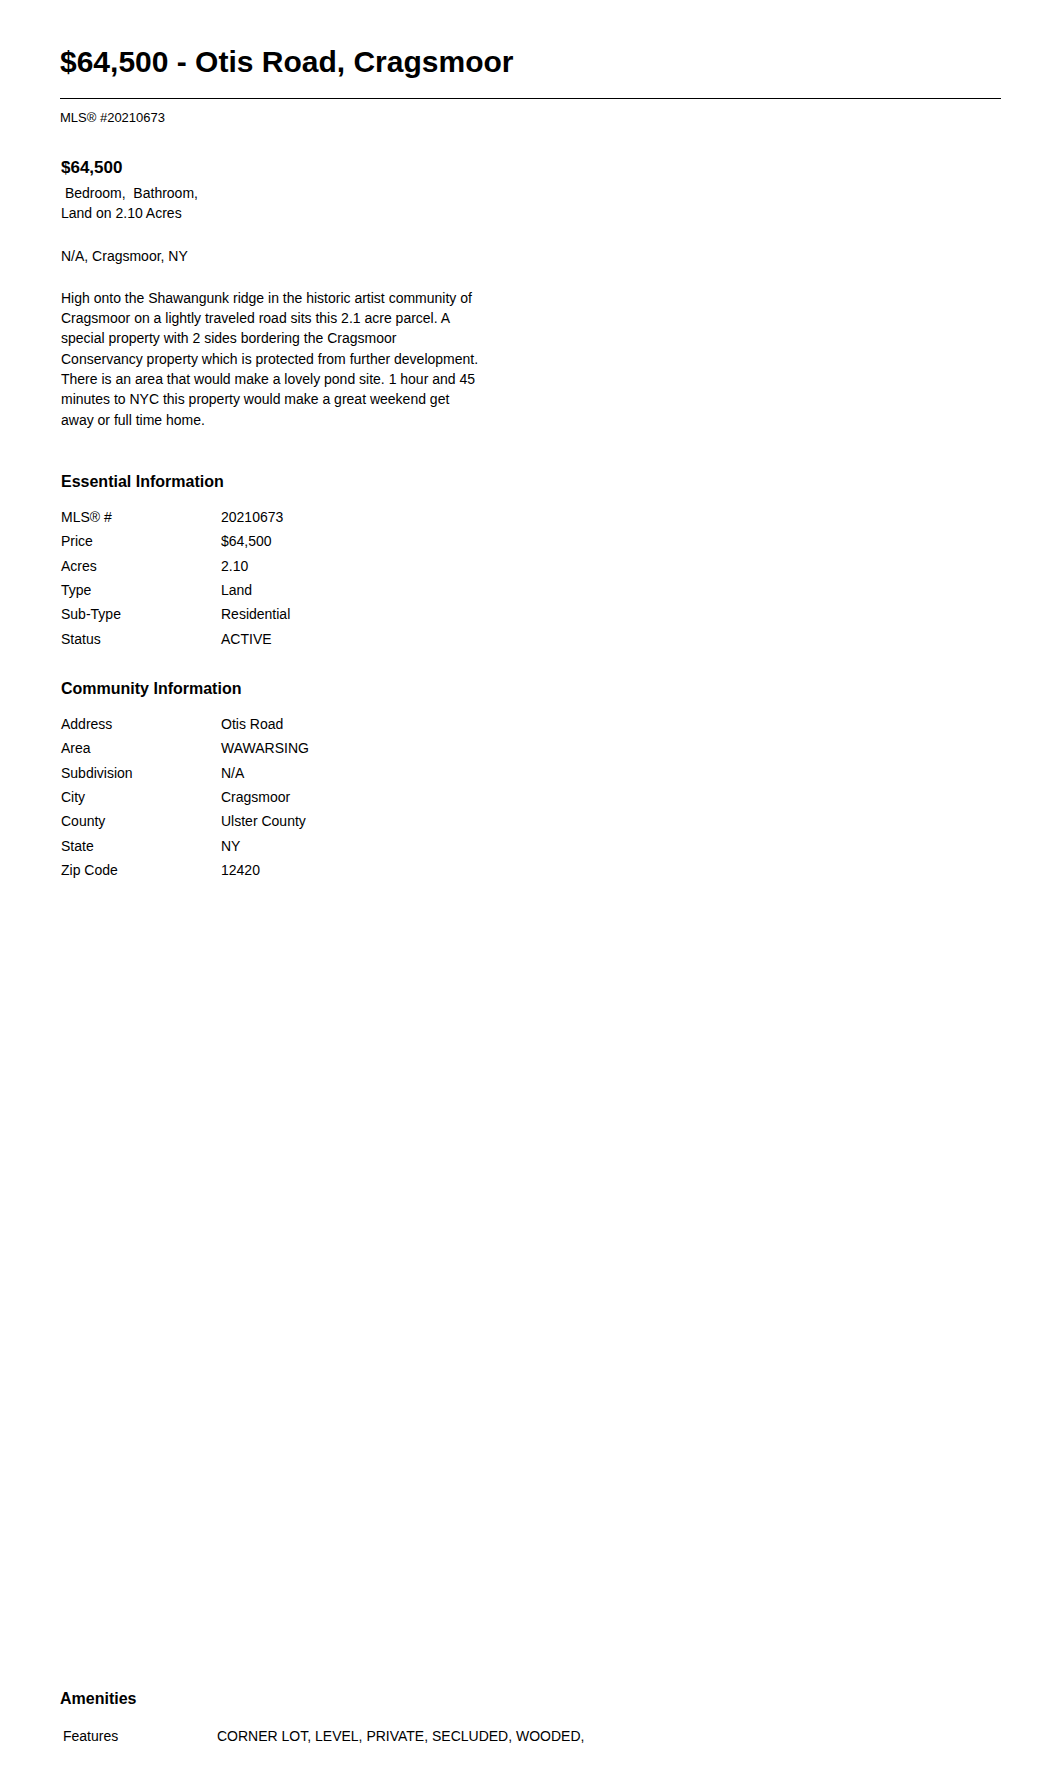$64,500 - Otis Road, Cragsmoor
MLS® #20210673
| $64,500 Bedroom, Bathroom, Land on 2.10 Acres N/A, Cragsmoor, NY High onto the Shawangunk ridge in the historic artist community of Cragsmoor on a lightly traveled road sits this 2.1 acre parcel. A special property with 2 sides bordering the Cragsmoor Conservancy property which is protected from further development. There is an area that would make a lovely pond site. 1 hour and 45 minutes to NYC this property would make a great weekend get away or full time home. Essential Information / MLS® # / 20210673 / / Price / $64,500 / / Acres / 2.10 / / Type / Land / / Sub-Type / Residential / / Status / ACTIVE / Community Information / Address / Otis Road / / Area / WAWARSING / / Subdivision / N/A / / City / Cragsmoor / / County / Ulster County / / State / NY / / Zip Code / 12420 / | |
Amenities
| Features | CORNER LOT, LEVEL, PRIVATE, SECLUDED, WOODED, |